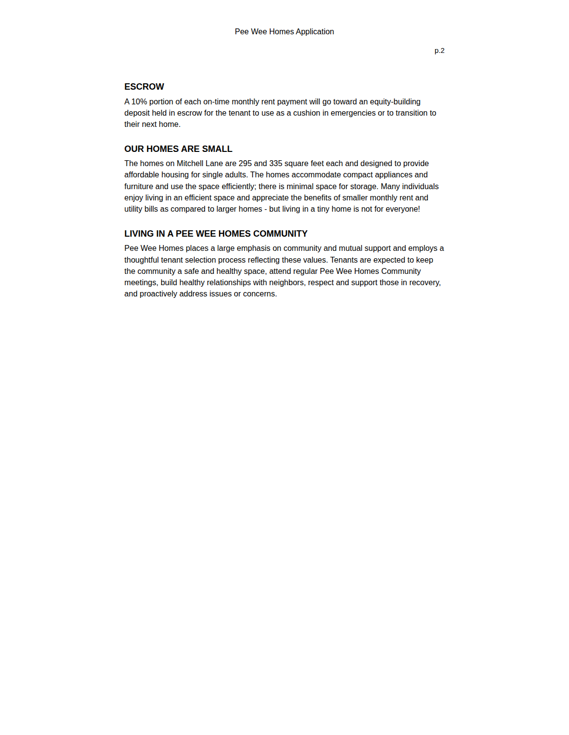Pee Wee Homes Application
p.2
ESCROW
A 10% portion of each on-time monthly rent payment will go toward an equity-building deposit held in escrow for the tenant to use as a cushion in emergencies or to transition to their next home.
OUR HOMES ARE SMALL
The homes on Mitchell Lane are 295 and 335 square feet each and designed to provide affordable housing for single adults. The homes accommodate compact appliances and furniture and use the space efficiently; there is minimal space for storage. Many individuals enjoy living in an efficient space and appreciate the benefits of smaller monthly rent and utility bills as compared to larger homes - but living in a tiny home is not for everyone!
LIVING IN A PEE WEE HOMES COMMUNITY
Pee Wee Homes places a large emphasis on community and mutual support and employs a thoughtful tenant selection process reflecting these values. Tenants are expected to keep the community a safe and healthy space, attend regular Pee Wee Homes Community meetings, build healthy relationships with neighbors, respect and support those in recovery, and proactively address issues or concerns.